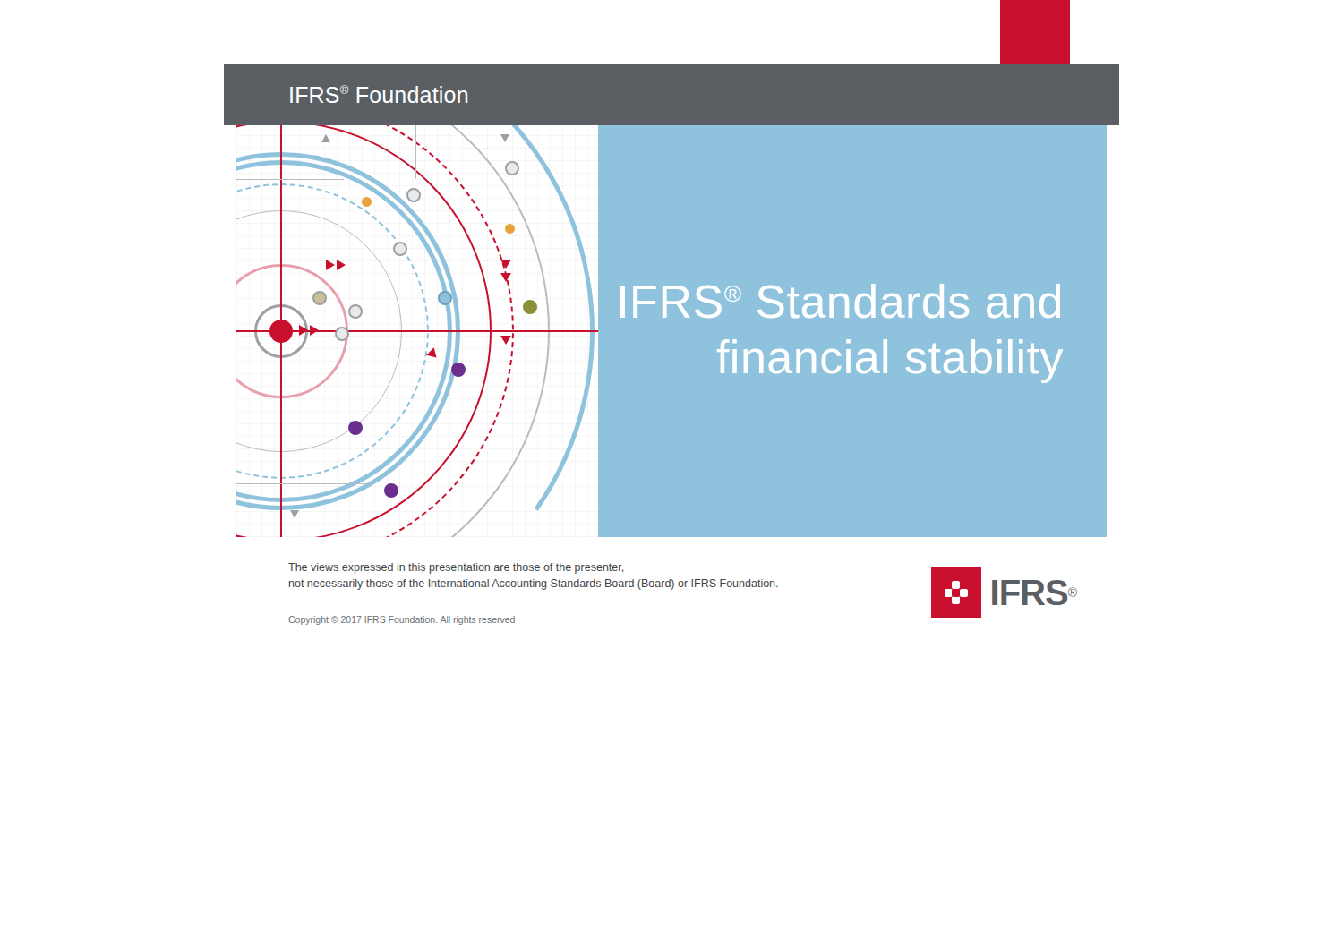IFRS® Foundation
IFRS® Standards and
financial stability
The views expressed in this presentation are those of the presenter,
not necessarily those of the International Accounting Standards Board (Board) or IFRS Foundation.
Copyright © 2017 IFRS Foundation. All rights reserved
IFRS®